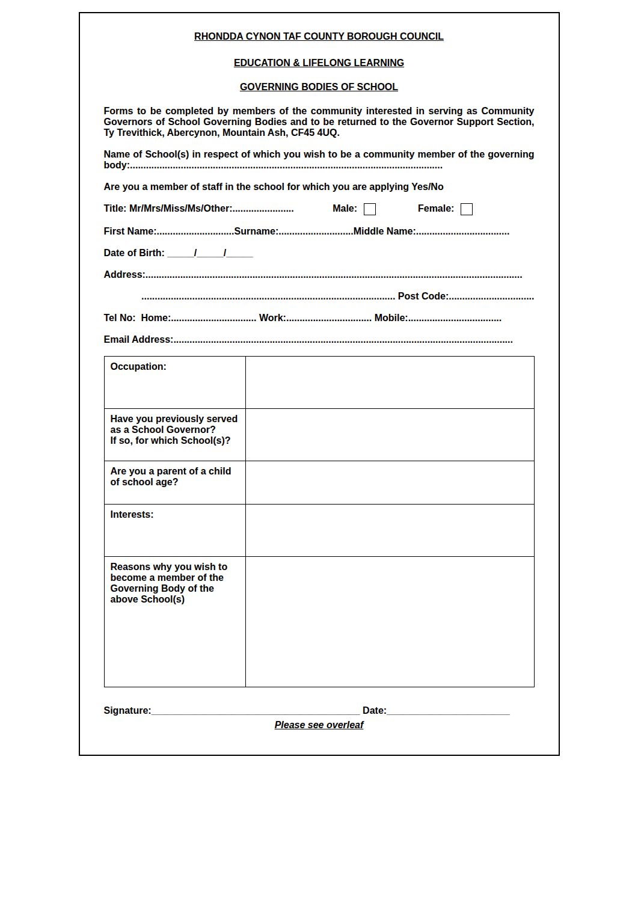RHONDDA CYNON TAF COUNTY BOROUGH COUNCIL
EDUCATION & LIFELONG LEARNING
GOVERNING BODIES OF SCHOOL
Forms to be completed by members of the community interested in serving as Community Governors of School Governing Bodies and to be returned to the Governor Support Section, Ty Trevithick, Abercynon, Mountain Ash, CF45 4UQ.
Name of School(s) in respect of which you wish to be a community member of the governing body:.....................................................................................................................
Are you a member of staff in the school for which you are applying Yes/No
Title: Mr/Mrs/Miss/Ms/Other:....................... Male: Female:
First Name:............................. Surname:............................ Middle Name:...................................
Date of Birth: _____/_____/_____
Address:.............................................................................................................................................
............................................................................................... Post Code:................................
Tel No: Home:................................ Work:................................ Mobile:...................................
Email Address:...............................................................................................................................
| Occupation: | |
| Have you previously served as a School Governor? If so, for which School(s)? | |
| Are you a parent of a child of school age? | |
| Interests: | |
| Reasons why you wish to become a member of the Governing Body of the above School(s) | |
Signature:_______________________________________ Date:_______________________
Please see overleaf